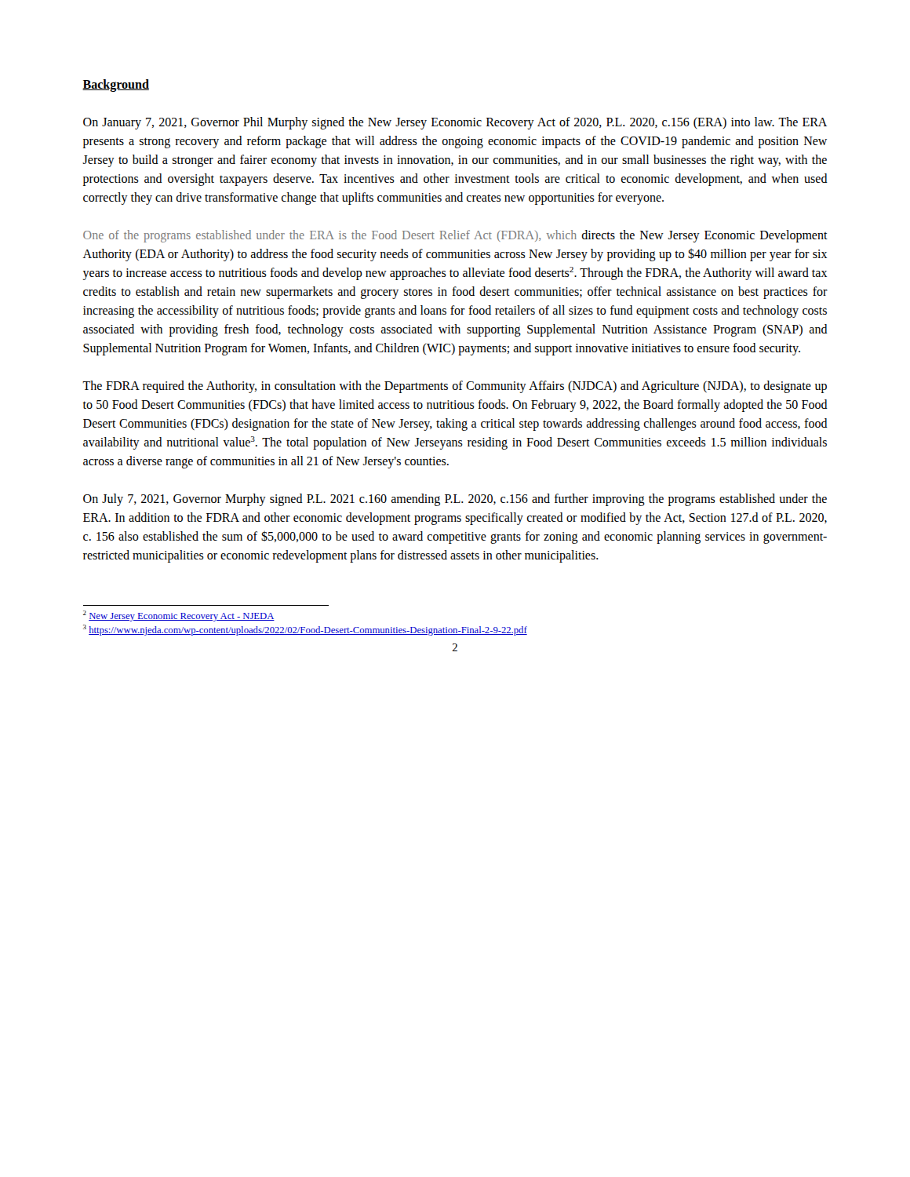Background
On January 7, 2021, Governor Phil Murphy signed the New Jersey Economic Recovery Act of 2020, P.L. 2020, c.156 (ERA) into law. The ERA presents a strong recovery and reform package that will address the ongoing economic impacts of the COVID-19 pandemic and position New Jersey to build a stronger and fairer economy that invests in innovation, in our communities, and in our small businesses the right way, with the protections and oversight taxpayers deserve. Tax incentives and other investment tools are critical to economic development, and when used correctly they can drive transformative change that uplifts communities and creates new opportunities for everyone.
One of the programs established under the ERA is the Food Desert Relief Act (FDRA), which directs the New Jersey Economic Development Authority (EDA or Authority) to address the food security needs of communities across New Jersey by providing up to $40 million per year for six years to increase access to nutritious foods and develop new approaches to alleviate food deserts2. Through the FDRA, the Authority will award tax credits to establish and retain new supermarkets and grocery stores in food desert communities; offer technical assistance on best practices for increasing the accessibility of nutritious foods; provide grants and loans for food retailers of all sizes to fund equipment costs and technology costs associated with providing fresh food, technology costs associated with supporting Supplemental Nutrition Assistance Program (SNAP) and Supplemental Nutrition Program for Women, Infants, and Children (WIC) payments; and support innovative initiatives to ensure food security.
The FDRA required the Authority, in consultation with the Departments of Community Affairs (NJDCA) and Agriculture (NJDA), to designate up to 50 Food Desert Communities (FDCs) that have limited access to nutritious foods. On February 9, 2022, the Board formally adopted the 50 Food Desert Communities (FDCs) designation for the state of New Jersey, taking a critical step towards addressing challenges around food access, food availability and nutritional value3. The total population of New Jerseyans residing in Food Desert Communities exceeds 1.5 million individuals across a diverse range of communities in all 21 of New Jersey's counties.
On July 7, 2021, Governor Murphy signed P.L. 2021 c.160 amending P.L. 2020, c.156 and further improving the programs established under the ERA. In addition to the FDRA and other economic development programs specifically created or modified by the Act, Section 127.d of P.L. 2020, c. 156 also established the sum of $5,000,000 to be used to award competitive grants for zoning and economic planning services in government-restricted municipalities or economic redevelopment plans for distressed assets in other municipalities.
2 New Jersey Economic Recovery Act - NJEDA
3 https://www.njeda.com/wp-content/uploads/2022/02/Food-Desert-Communities-Designation-Final-2-9-22.pdf
2